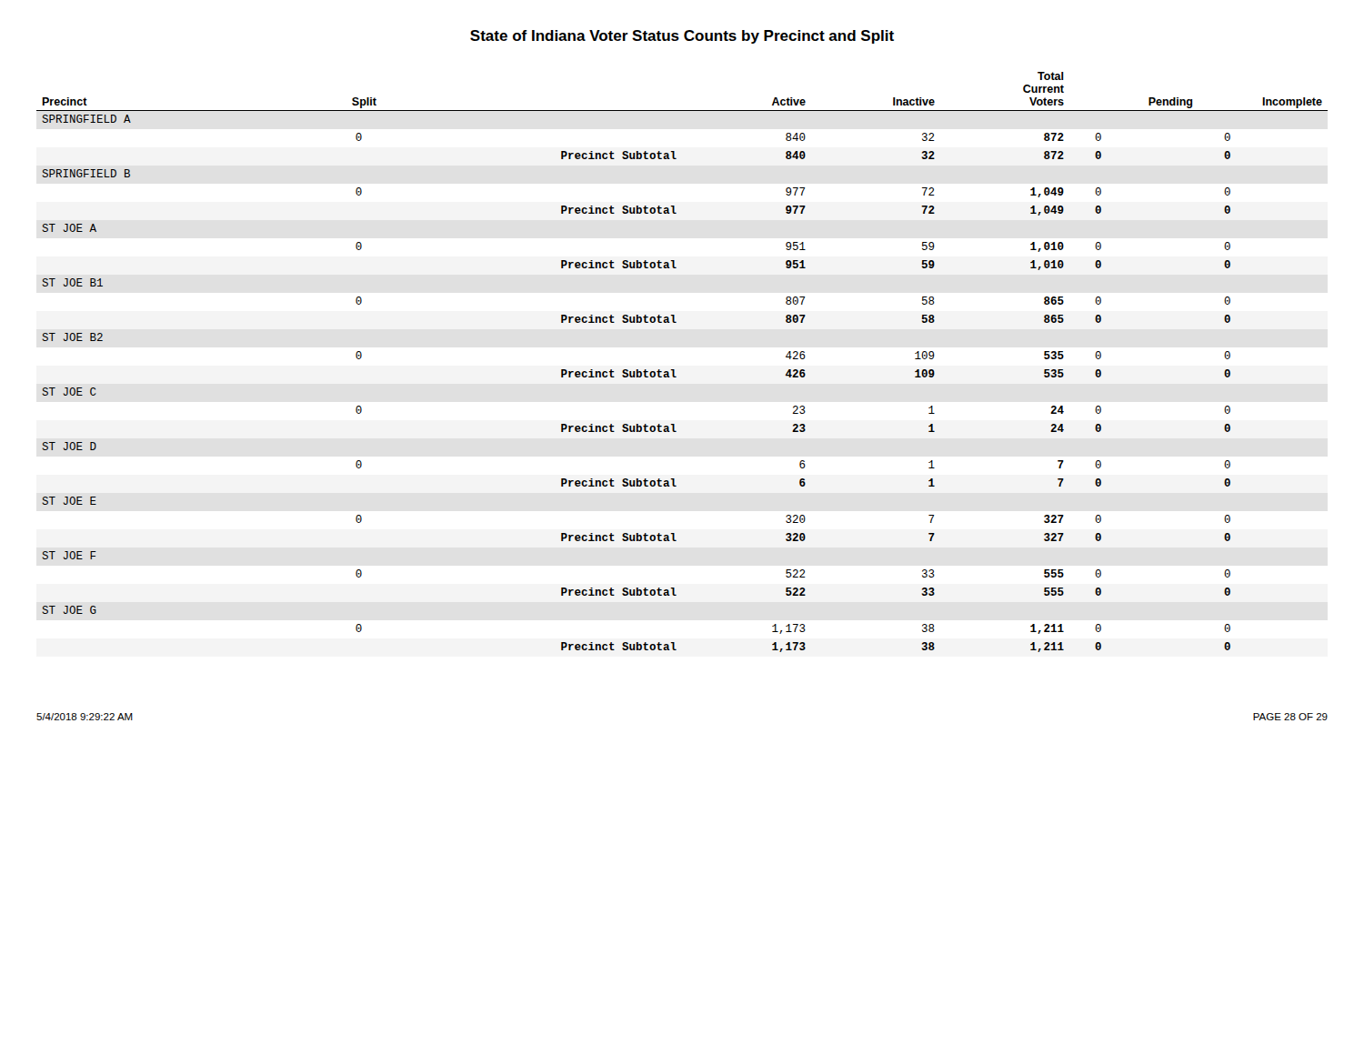State of Indiana Voter Status Counts by Precinct and Split
| Precinct | Split | Active | Inactive | Total Current Voters | Pending | Incomplete |
| --- | --- | --- | --- | --- | --- | --- |
| SPRINGFIELD A | | | | | | |
| | 0 | 840 | 32 | 872 | 0 | 0 |
| | Precinct Subtotal | 840 | 32 | 872 | 0 | 0 |
| SPRINGFIELD B | | | | | | |
| | 0 | 977 | 72 | 1,049 | 0 | 0 |
| | Precinct Subtotal | 977 | 72 | 1,049 | 0 | 0 |
| ST JOE A | | | | | | |
| | 0 | 951 | 59 | 1,010 | 0 | 0 |
| | Precinct Subtotal | 951 | 59 | 1,010 | 0 | 0 |
| ST JOE B1 | | | | | | |
| | 0 | 807 | 58 | 865 | 0 | 0 |
| | Precinct Subtotal | 807 | 58 | 865 | 0 | 0 |
| ST JOE B2 | | | | | | |
| | 0 | 426 | 109 | 535 | 0 | 0 |
| | Precinct Subtotal | 426 | 109 | 535 | 0 | 0 |
| ST JOE C | | | | | | |
| | 0 | 23 | 1 | 24 | 0 | 0 |
| | Precinct Subtotal | 23 | 1 | 24 | 0 | 0 |
| ST JOE D | | | | | | |
| | 0 | 6 | 1 | 7 | 0 | 0 |
| | Precinct Subtotal | 6 | 1 | 7 | 0 | 0 |
| ST JOE E | | | | | | |
| | 0 | 320 | 7 | 327 | 0 | 0 |
| | Precinct Subtotal | 320 | 7 | 327 | 0 | 0 |
| ST JOE F | | | | | | |
| | 0 | 522 | 33 | 555 | 0 | 0 |
| | Precinct Subtotal | 522 | 33 | 555 | 0 | 0 |
| ST JOE G | | | | | | |
| | 0 | 1,173 | 38 | 1,211 | 0 | 0 |
| | Precinct Subtotal | 1,173 | 38 | 1,211 | 0 | 0 |
5/4/2018 9:29:22 AM PAGE 28 OF 29